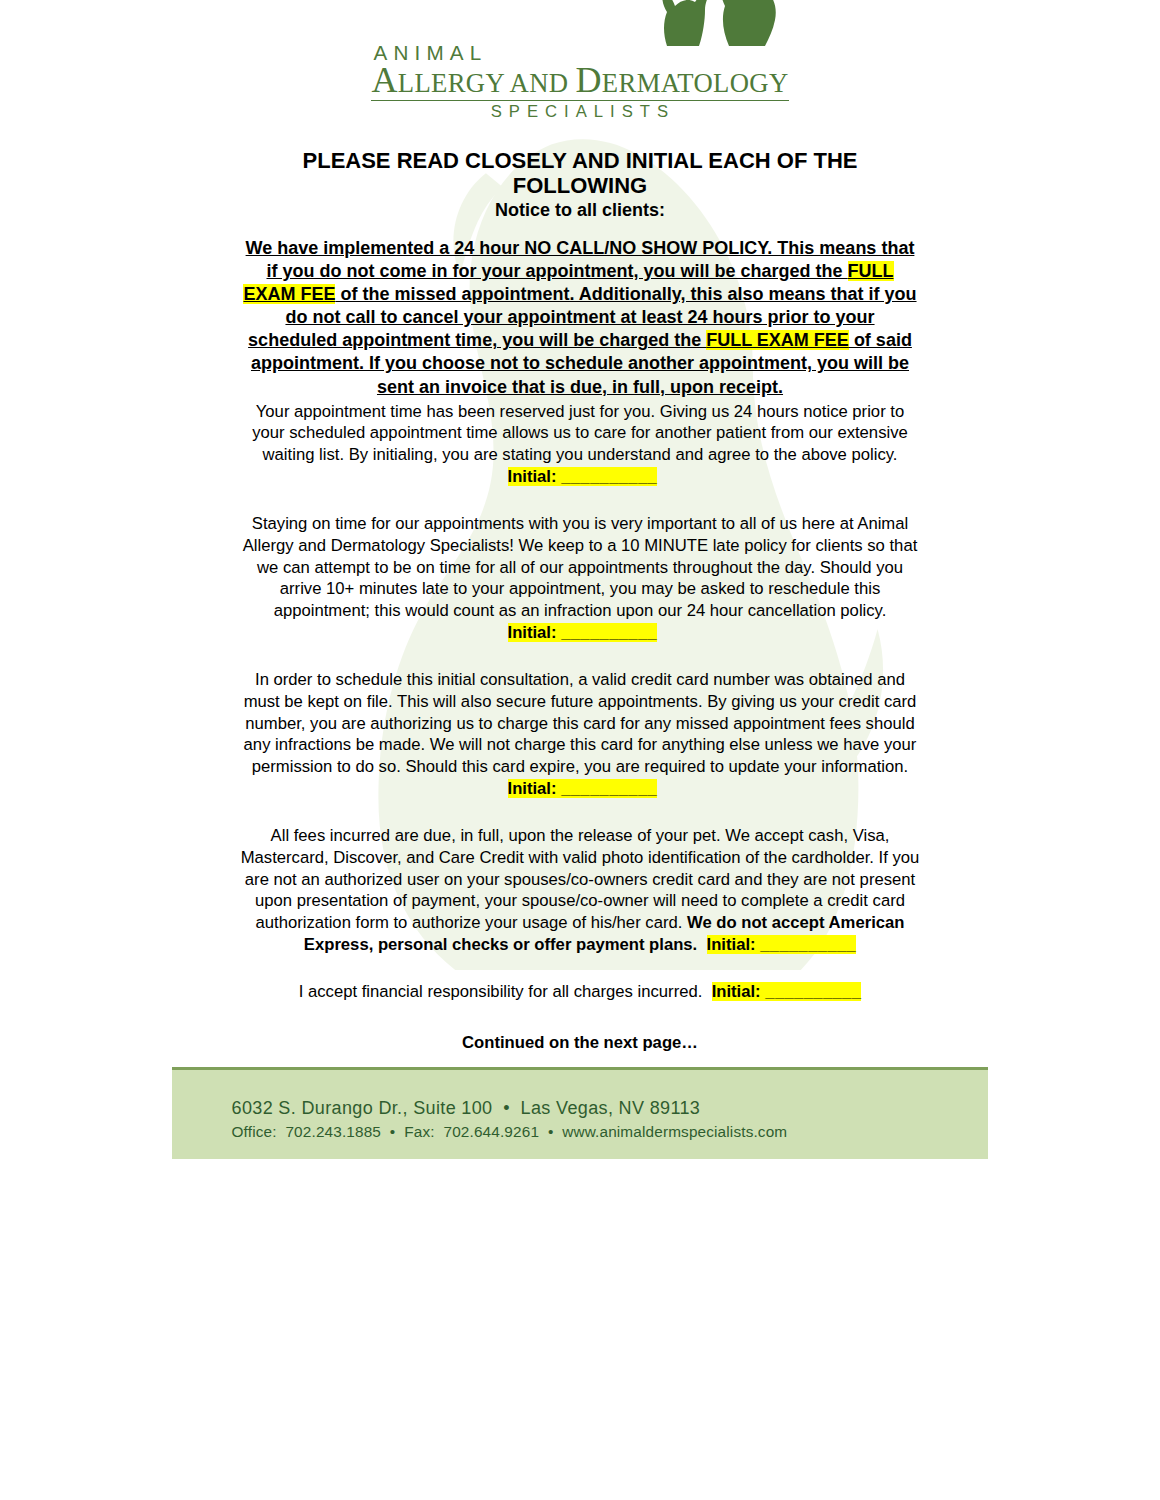ANIMAL
ALLERGY AND DERMATOLOGY
SPECIALISTS
PLEASE READ CLOSELY AND INITIAL EACH OF THE FOLLOWING
Notice to all clients:
We have implemented a 24 hour NO CALL/NO SHOW POLICY. This means that if you do not come in for your appointment, you will be charged the FULL EXAM FEE of the missed appointment. Additionally, this also means that if you do not call to cancel your appointment at least 24 hours prior to your scheduled appointment time, you will be charged the FULL EXAM FEE of said appointment. If you choose not to schedule another appointment, you will be sent an invoice that is due, in full, upon receipt.
Your appointment time has been reserved just for you. Giving us 24 hours notice prior to your scheduled appointment time allows us to care for another patient from our extensive waiting list. By initialing, you are stating you understand and agree to the above policy. Initial: __________
Staying on time for our appointments with you is very important to all of us here at Animal Allergy and Dermatology Specialists! We keep to a 10 MINUTE late policy for clients so that we can attempt to be on time for all of our appointments throughout the day. Should you arrive 10+ minutes late to your appointment, you may be asked to reschedule this appointment; this would count as an infraction upon our 24 hour cancellation policy. Initial: __________
In order to schedule this initial consultation, a valid credit card number was obtained and must be kept on file. This will also secure future appointments. By giving us your credit card number, you are authorizing us to charge this card for any missed appointment fees should any infractions be made. We will not charge this card for anything else unless we have your permission to do so. Should this card expire, you are required to update your information. Initial: __________
All fees incurred are due, in full, upon the release of your pet. We accept cash, Visa, Mastercard, Discover, and Care Credit with valid photo identification of the cardholder. If you are not an authorized user on your spouses/co-owners credit card and they are not present upon presentation of payment, your spouse/co-owner will need to complete a credit card authorization form to authorize your usage of his/her card. We do not accept American Express, personal checks or offer payment plans. Initial: __________
I accept financial responsibility for all charges incurred. Initial: __________
Continued on the next page…
6032 S. Durango Dr., Suite 100 • Las Vegas, NV 89113
Office: 702.243.1885 • Fax: 702.644.9261 • www.animaldermspecialists.com